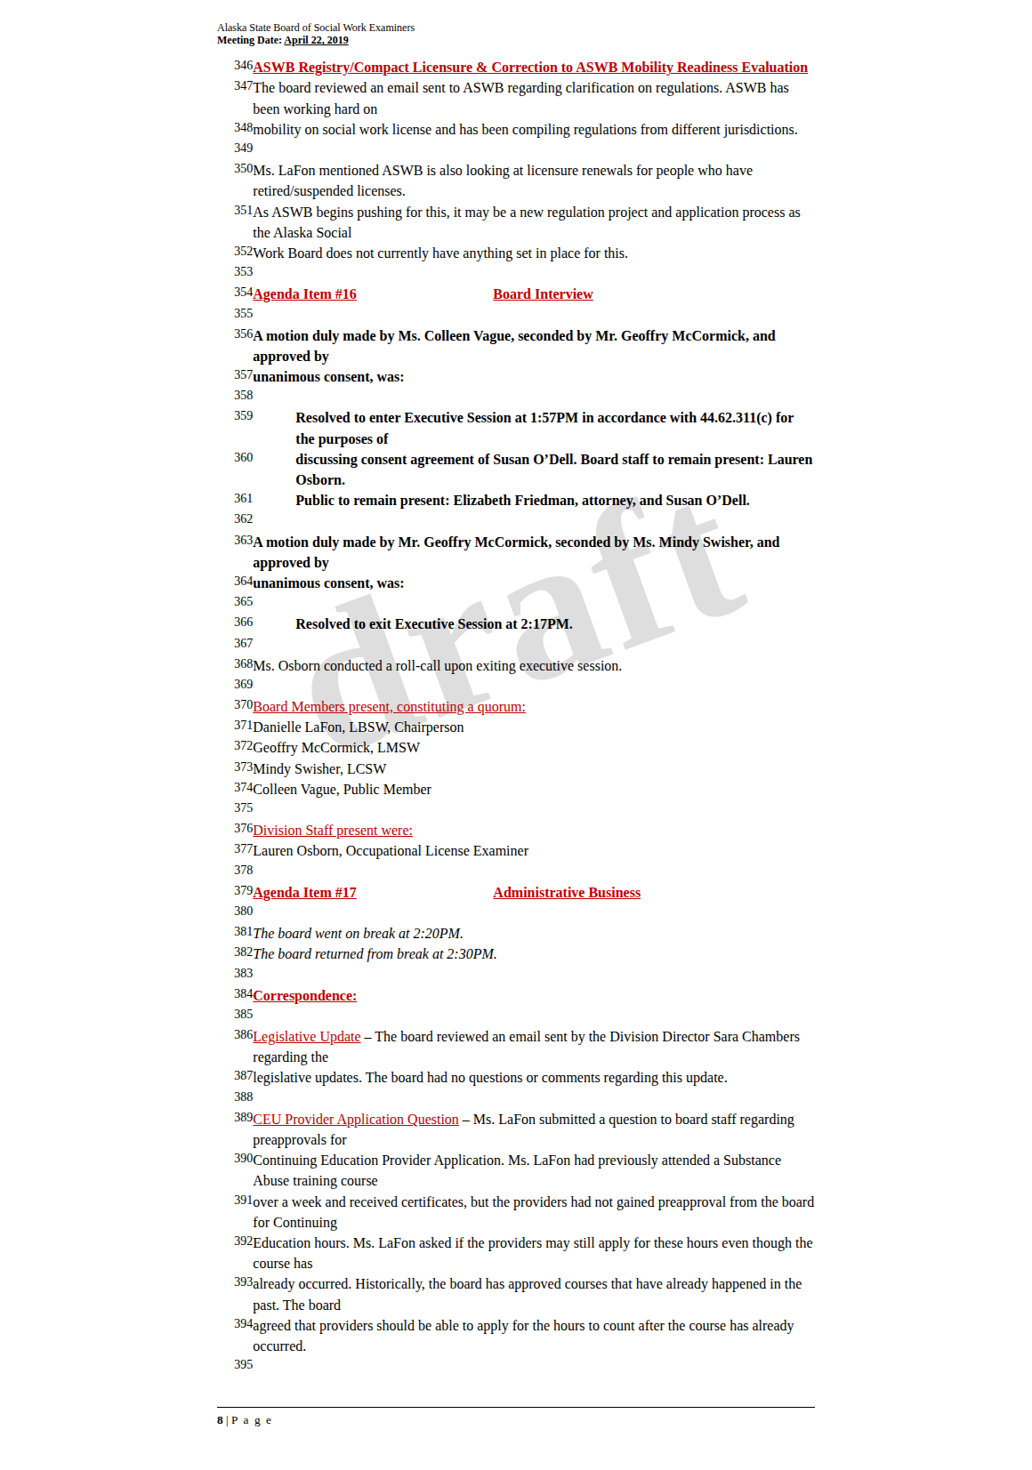draft
Alaska State Board of Social Work Examiners
Meeting Date: April 22, 2019
| 346 | ASWB Registry/Compact Licensure & Correction to ASWB Mobility Readiness Evaluation |
| 347 | The board reviewed an email sent to ASWB regarding clarification on regulations. ASWB has been working hard on |
| 348 | mobility on social work license and has been compiling regulations from different jurisdictions. |
| 349 | |
| 350 | Ms. LaFon mentioned ASWB is also looking at licensure renewals for people who have retired/suspended licenses. |
| 351 | As ASWB begins pushing for this, it may be a new regulation project and application process as the Alaska Social |
| 352 | Work Board does not currently have anything set in place for this. |
| 353 | |
| 354 | Agenda Item #16 Board Interview |
| 355 | |
| 356 | A motion duly made by Ms. Colleen Vague, seconded by Mr. Geoffry McCormick, and approved by |
| 357 | unanimous consent, was: |
| 358 | |
| 359 | Resolved to enter Executive Session at 1:57PM in accordance with 44.62.311(c) for the purposes of |
| 360 | discussing consent agreement of Susan O’Dell. Board staff to remain present: Lauren Osborn. |
| 361 | Public to remain present: Elizabeth Friedman, attorney, and Susan O’Dell. |
| 362 | |
| 363 | A motion duly made by Mr. Geoffry McCormick, seconded by Ms. Mindy Swisher, and approved by |
| 364 | unanimous consent, was: |
| 365 | |
| 366 | Resolved to exit Executive Session at 2:17PM. |
| 367 | |
| 368 | Ms. Osborn conducted a roll-call upon exiting executive session. |
| 369 | |
| 370 | Board Members present, constituting a quorum: |
| 371 | Danielle LaFon, LBSW, Chairperson |
| 372 | Geoffry McCormick, LMSW |
| 373 | Mindy Swisher, LCSW |
| 374 | Colleen Vague, Public Member |
| 375 | |
| 376 | Division Staff present were: |
| 377 | Lauren Osborn, Occupational License Examiner |
| 378 | |
| 379 | Agenda Item #17 Administrative Business |
| 380 | |
| 381 | The board went on break at 2:20PM. |
| 382 | The board returned from break at 2:30PM. |
| 383 | |
| 384 | Correspondence: |
| 385 | |
| 386 | Legislative Update – The board reviewed an email sent by the Division Director Sara Chambers regarding the |
| 387 | legislative updates. The board had no questions or comments regarding this update. |
| 388 | |
| 389 | CEU Provider Application Question – Ms. LaFon submitted a question to board staff regarding preapprovals for |
| 390 | Continuing Education Provider Application. Ms. LaFon had previously attended a Substance Abuse training course |
| 391 | over a week and received certificates, but the providers had not gained preapproval from the board for Continuing |
| 392 | Education hours. Ms. LaFon asked if the providers may still apply for these hours even though the course has |
| 393 | already occurred. Historically, the board has approved courses that have already happened in the past. The board |
| 394 | agreed that providers should be able to apply for the hours to count after the course has already occurred. |
| 395 | |
8 | P a g e